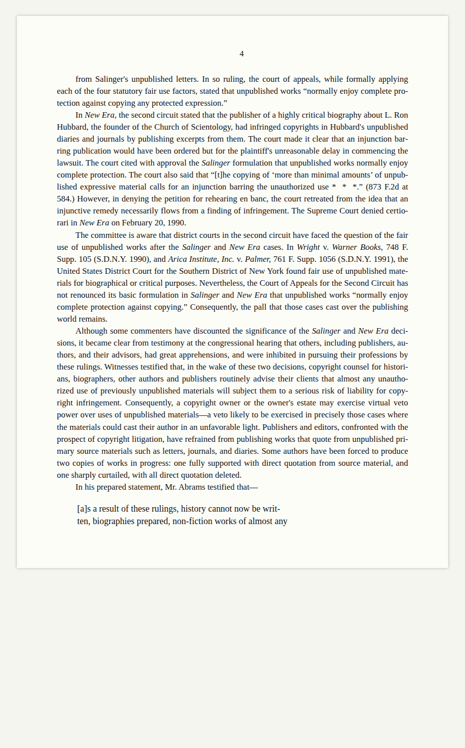4
from Salinger's unpublished letters. In so ruling, the court of appeals, while formally applying each of the four statutory fair use factors, stated that unpublished works “normally enjoy complete protection against copying any protected expression.”
In New Era, the second circuit stated that the publisher of a highly critical biography about L. Ron Hubbard, the founder of the Church of Scientology, had infringed copyrights in Hubbard's unpublished diaries and journals by publishing excerpts from them. The court made it clear that an injunction barring publication would have been ordered but for the plaintiff's unreasonable delay in commencing the lawsuit. The court cited with approval the Salinger formulation that unpublished works normally enjoy complete protection. The court also said that “[t]he copying of ‘more than minimal amounts’ of unpublished expressive material calls for an injunction barring the unauthorized use * * *.” (873 F.2d at 584.) However, in denying the petition for rehearing en banc, the court retreated from the idea that an injunctive remedy necessarily flows from a finding of infringement. The Supreme Court denied certiorari in New Era on February 20, 1990.
The committee is aware that district courts in the second circuit have faced the question of the fair use of unpublished works after the Salinger and New Era cases. In Wright v. Warner Books, 748 F. Supp. 105 (S.D.N.Y. 1990), and Arica Institute, Inc. v. Palmer, 761 F. Supp. 1056 (S.D.N.Y. 1991), the United States District Court for the Southern District of New York found fair use of unpublished materials for biographical or critical purposes. Nevertheless, the Court of Appeals for the Second Circuit has not renounced its basic formulation in Salinger and New Era that unpublished works “normally enjoy complete protection against copying.” Consequently, the pall that those cases cast over the publishing world remains.
Although some commenters have discounted the significance of the Salinger and New Era decisions, it became clear from testimony at the congressional hearing that others, including publishers, authors, and their advisors, had great apprehensions, and were inhibited in pursuing their professions by these rulings. Witnesses testified that, in the wake of these two decisions, copyright counsel for historians, biographers, other authors and publishers routinely advise their clients that almost any unauthorized use of previously unpublished materials will subject them to a serious risk of liability for copyright infringement. Consequently, a copyright owner or the owner's estate may exercise virtual veto power over uses of unpublished materials—a veto likely to be exercised in precisely those cases where the materials could cast their author in an unfavorable light. Publishers and editors, confronted with the prospect of copyright litigation, have refrained from publishing works that quote from unpublished primary source materials such as letters, journals, and diaries. Some authors have been forced to produce two copies of works in progress: one fully supported with direct quotation from source material, and one sharply curtailed, with all direct quotation deleted.
In his prepared statement, Mr. Abrams testified that—
[a]s a result of these rulings, history cannot now be writ-
ten, biographies prepared, non-fiction works of almost any